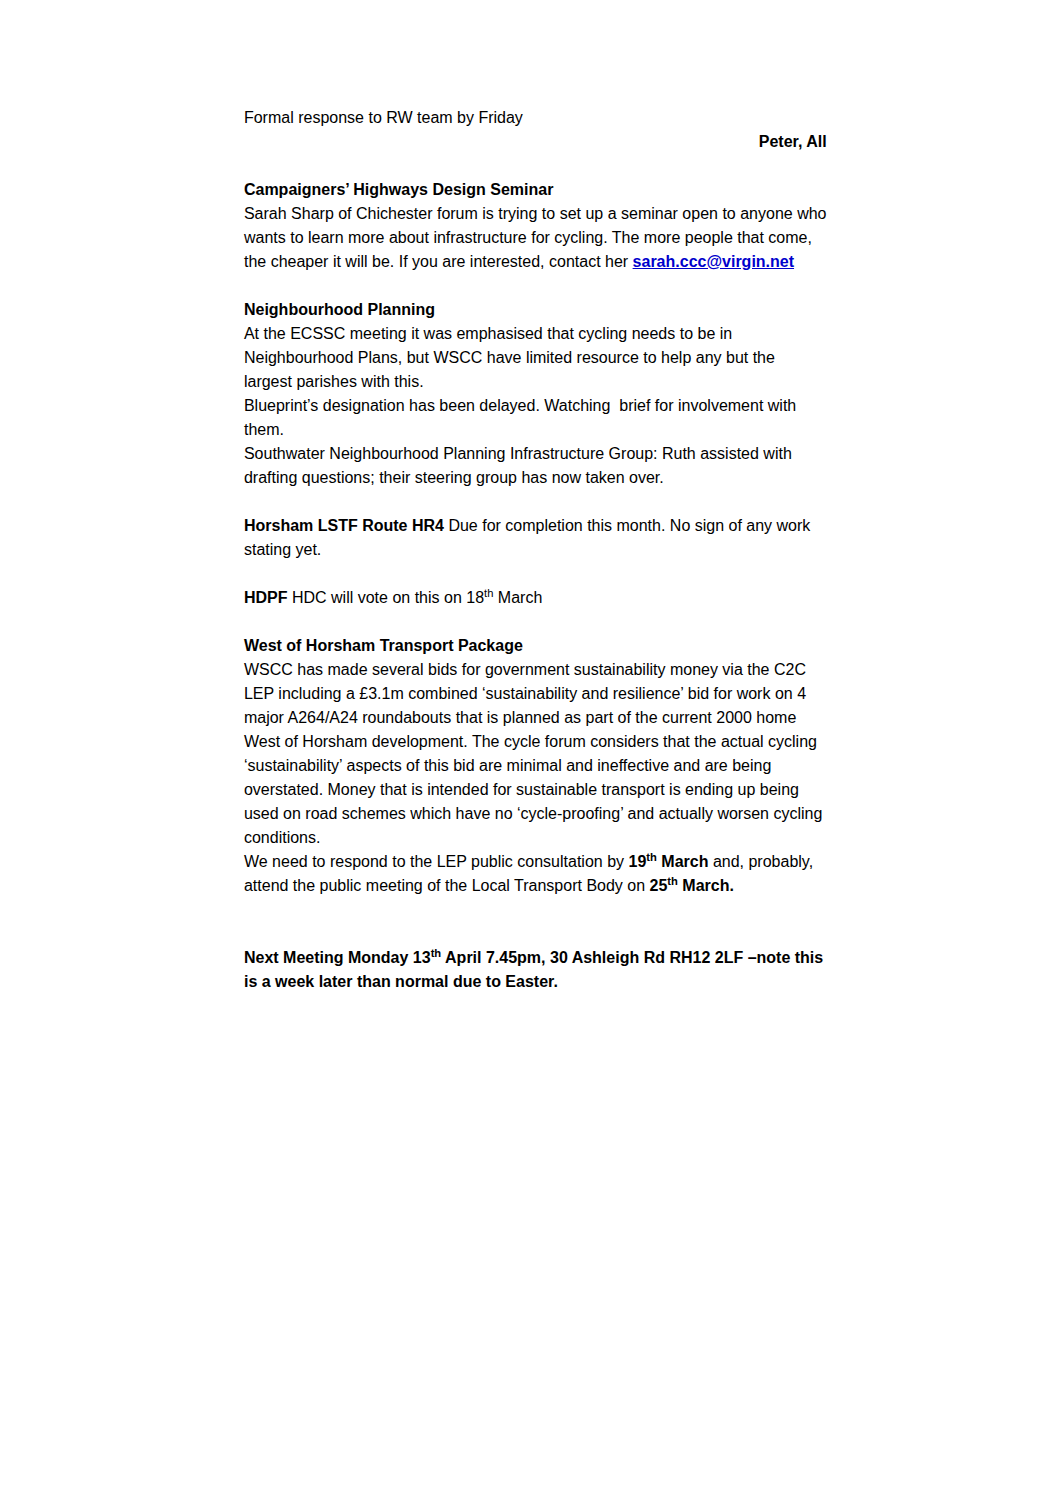Formal response to RW team by Friday
Peter, All
Campaigners’ Highways Design Seminar
Sarah Sharp of Chichester forum is trying to set up a seminar open to anyone who wants to learn more about infrastructure for cycling. The more people that come, the cheaper it will be. If you are interested, contact her sarah.ccc@virgin.net
Neighbourhood Planning
At the ECSSC meeting it was emphasised that cycling needs to be in Neighbourhood Plans, but WSCC have limited resource to help any but the largest parishes with this.
Blueprint’s designation has been delayed. Watching brief for involvement with them.
Southwater Neighbourhood Planning Infrastructure Group: Ruth assisted with drafting questions; their steering group has now taken over.
Horsham LSTF Route HR4 Due for completion this month. No sign of any work stating yet.
HDPF HDC will vote on this on 18th March
West of Horsham Transport Package
WSCC has made several bids for government sustainability money via the C2C LEP including a £3.1m combined ‘sustainability and resilience’ bid for work on 4 major A264/A24 roundabouts that is planned as part of the current 2000 home West of Horsham development. The cycle forum considers that the actual cycling ‘sustainability’ aspects of this bid are minimal and ineffective and are being overstated. Money that is intended for sustainable transport is ending up being used on road schemes which have no ‘cycle-proofing’ and actually worsen cycling conditions.
We need to respond to the LEP public consultation by 19th March and, probably, attend the public meeting of the Local Transport Body on 25th March.
Next Meeting Monday 13th April 7.45pm, 30 Ashleigh Rd RH12 2LF –note this is a week later than normal due to Easter.